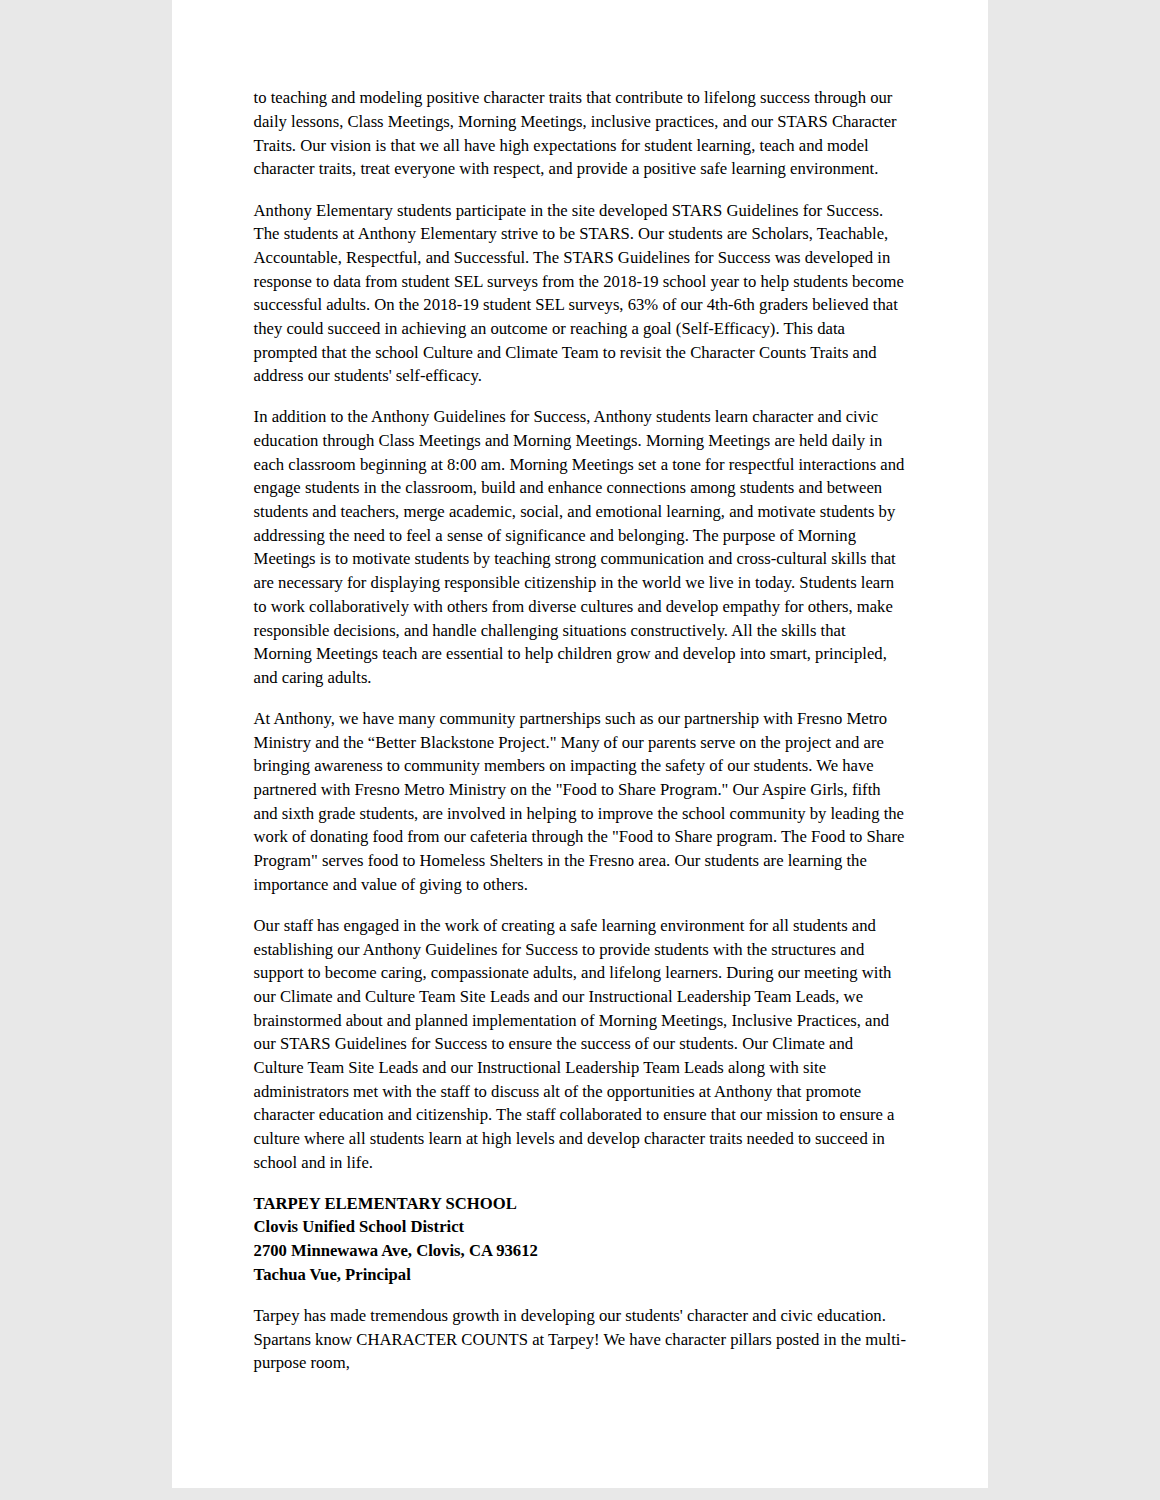to teaching and modeling positive character traits that contribute to lifelong success through our daily lessons, Class Meetings, Morning Meetings, inclusive practices, and our STARS Character Traits. Our vision is that we all have high expectations for student learning, teach and model character traits, treat everyone with respect, and provide a positive safe learning environment.
Anthony Elementary students participate in the site developed STARS Guidelines for Success. The students at Anthony Elementary strive to be STARS. Our students are Scholars, Teachable, Accountable, Respectful, and Successful. The STARS Guidelines for Success was developed in response to data from student SEL surveys from the 2018-19 school year to help students become successful adults. On the 2018-19 student SEL surveys, 63% of our 4th-6th graders believed that they could succeed in achieving an outcome or reaching a goal (Self-Efficacy). This data prompted that the school Culture and Climate Team to revisit the Character Counts Traits and address our students' self-efficacy.
In addition to the Anthony Guidelines for Success, Anthony students learn character and civic education through Class Meetings and Morning Meetings. Morning Meetings are held daily in each classroom beginning at 8:00 am. Morning Meetings set a tone for respectful interactions and engage students in the classroom, build and enhance connections among students and between students and teachers, merge academic, social, and emotional learning, and motivate students by addressing the need to feel a sense of significance and belonging. The purpose of Morning Meetings is to motivate students by teaching strong communication and cross-cultural skills that are necessary for displaying responsible citizenship in the world we live in today. Students learn to work collaboratively with others from diverse cultures and develop empathy for others, make responsible decisions, and handle challenging situations constructively. All the skills that Morning Meetings teach are essential to help children grow and develop into smart, principled, and caring adults.
At Anthony, we have many community partnerships such as our partnership with Fresno Metro Ministry and the “Better Blackstone Project." Many of our parents serve on the project and are bringing awareness to community members on impacting the safety of our students. We have partnered with Fresno Metro Ministry on the "Food to Share Program." Our Aspire Girls, fifth and sixth grade students, are involved in helping to improve the school community by leading the work of donating food from our cafeteria through the "Food to Share program. The Food to Share Program" serves food to Homeless Shelters in the Fresno area. Our students are learning the importance and value of giving to others.
Our staff has engaged in the work of creating a safe learning environment for all students and establishing our Anthony Guidelines for Success to provide students with the structures and support to become caring, compassionate adults, and lifelong learners. During our meeting with our Climate and Culture Team Site Leads and our Instructional Leadership Team Leads, we brainstormed about and planned implementation of Morning Meetings, Inclusive Practices, and our STARS Guidelines for Success to ensure the success of our students. Our Climate and Culture Team Site Leads and our Instructional Leadership Team Leads along with site administrators met with the staff to discuss alt of the opportunities at Anthony that promote character education and citizenship. The staff collaborated to ensure that our mission to ensure a culture where all students learn at high levels and develop character traits needed to succeed in school and in life.
TARPEY ELEMENTARY SCHOOL
Clovis Unified School District
2700 Minnewawa Ave, Clovis, CA 93612
Tachua Vue, Principal
Tarpey has made tremendous growth in developing our students' character and civic education. Spartans know CHARACTER COUNTS at Tarpey! We have character pillars posted in the multi-purpose room,